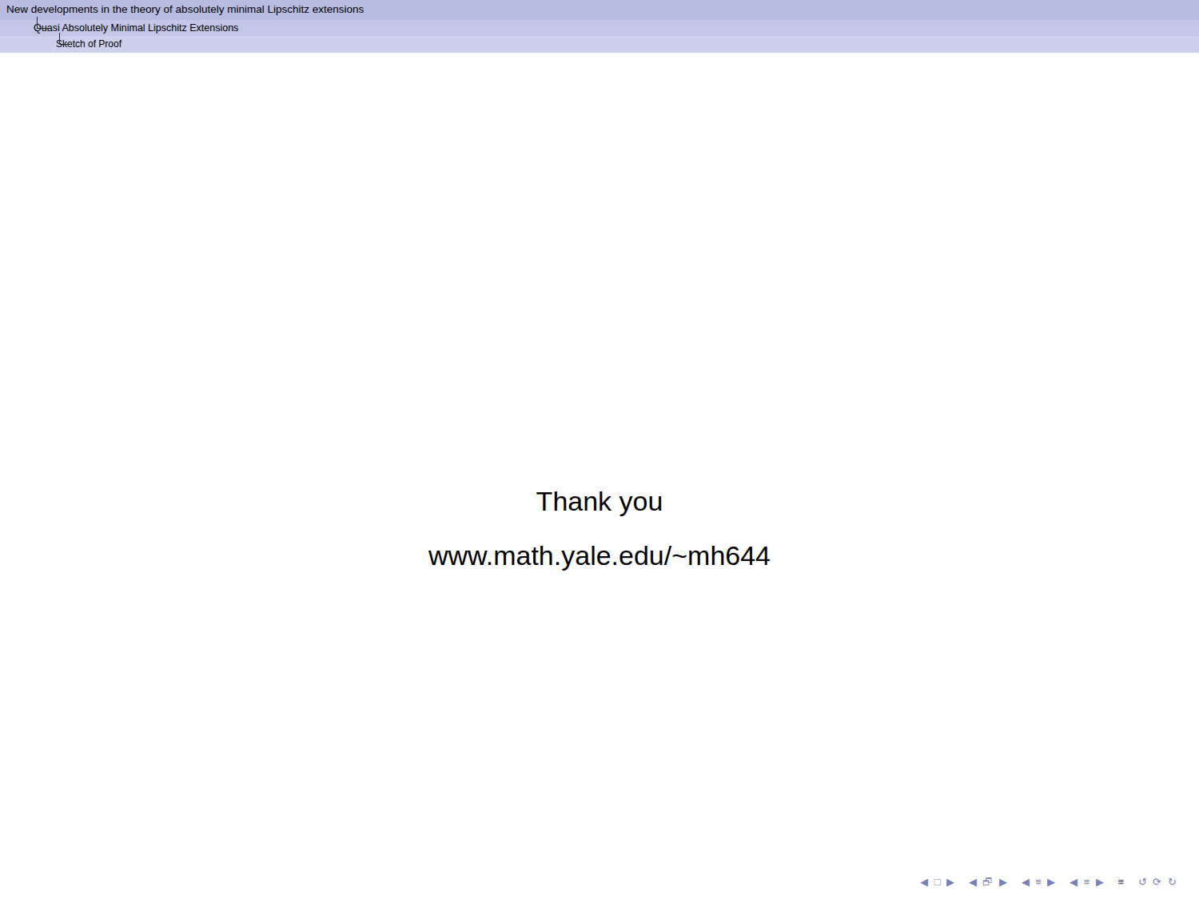New developments in the theory of absolutely minimal Lipschitz extensions
Quasi Absolutely Minimal Lipschitz Extensions
Sketch of Proof
Thank you
www.math.yale.edu/~mh644
◀ □ ▶ ◀ 🗗 ▶ ◀ ≡ ▶ ◀ ≡ ▶ ≡ ↺ ⟳ ↻